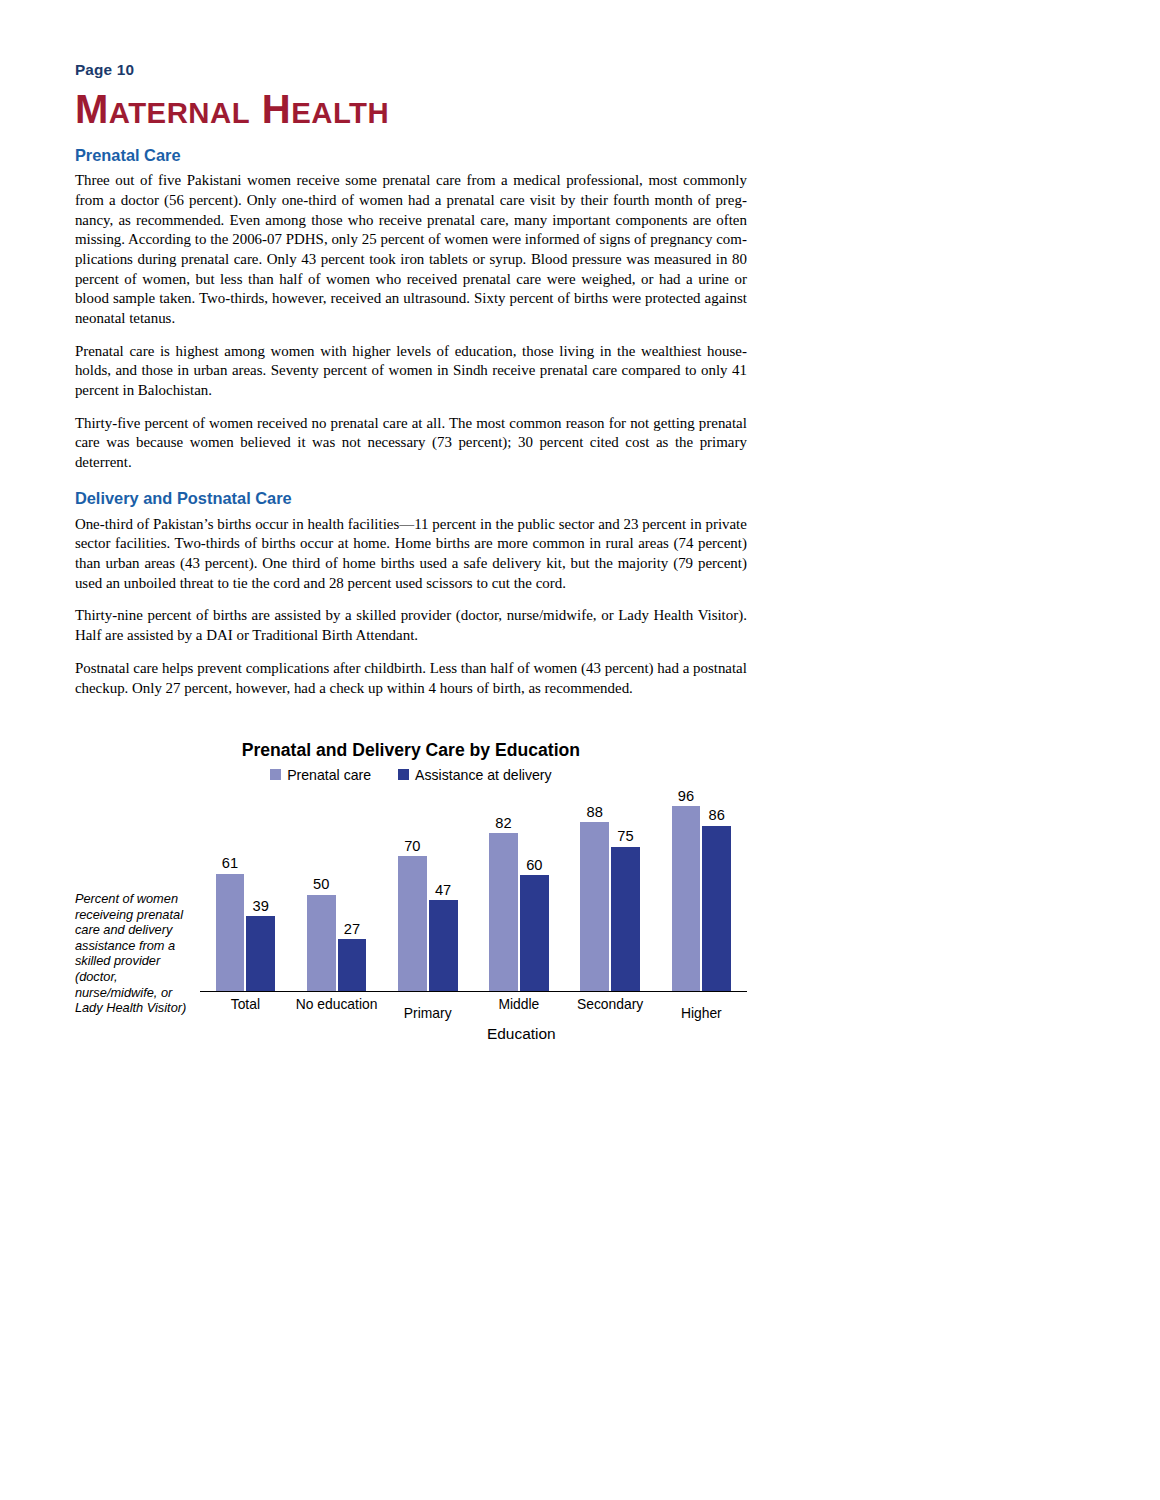Page 10
MATERNAL HEALTH
Prenatal Care
Three out of five Pakistani women receive some prenatal care from a medical professional, most commonly from a doctor (56 percent). Only one-third of women had a prenatal care visit by their fourth month of pregnancy, as recommended. Even among those who receive prenatal care, many important components are often missing. According to the 2006-07 PDHS, only 25 percent of women were informed of signs of pregnancy complications during prenatal care. Only 43 percent took iron tablets or syrup. Blood pressure was measured in 80 percent of women, but less than half of women who received prenatal care were weighed, or had a urine or blood sample taken. Two-thirds, however, received an ultrasound. Sixty percent of births were protected against neonatal tetanus.
Prenatal care is highest among women with higher levels of education, those living in the wealthiest households, and those in urban areas. Seventy percent of women in Sindh receive prenatal care compared to only 41 percent in Balochistan.
Thirty-five percent of women received no prenatal care at all. The most common reason for not getting prenatal care was because women believed it was not necessary (73 percent); 30 percent cited cost as the primary deterrent.
Delivery and Postnatal Care
One-third of Pakistan’s births occur in health facilities—11 percent in the public sector and 23 percent in private sector facilities. Two-thirds of births occur at home. Home births are more common in rural areas (74 percent) than urban areas (43 percent). One third of home births used a safe delivery kit, but the majority (79 percent) used an unboiled threat to tie the cord and 28 percent used scissors to cut the cord.
Thirty-nine percent of births are assisted by a skilled provider (doctor, nurse/midwife, or Lady Health Visitor). Half are assisted by a DAI or Traditional Birth Attendant.
Postnatal care helps prevent complications after childbirth. Less than half of women (43 percent) had a postnatal checkup. Only 27 percent, however, had a check up within 4 hours of birth, as recommended.
Prenatal and Delivery Care by Education
Prenatal care Assistance at delivery
Percent of women receiveing prenatal care and delivery assistance from a skilled provider (doctor, nurse/midwife, or Lady Health Visitor)
61
39
50
27
70
47
82
60
88
75
96
86
Total
No education
Primary
Middle
Secondary
Higher
Education